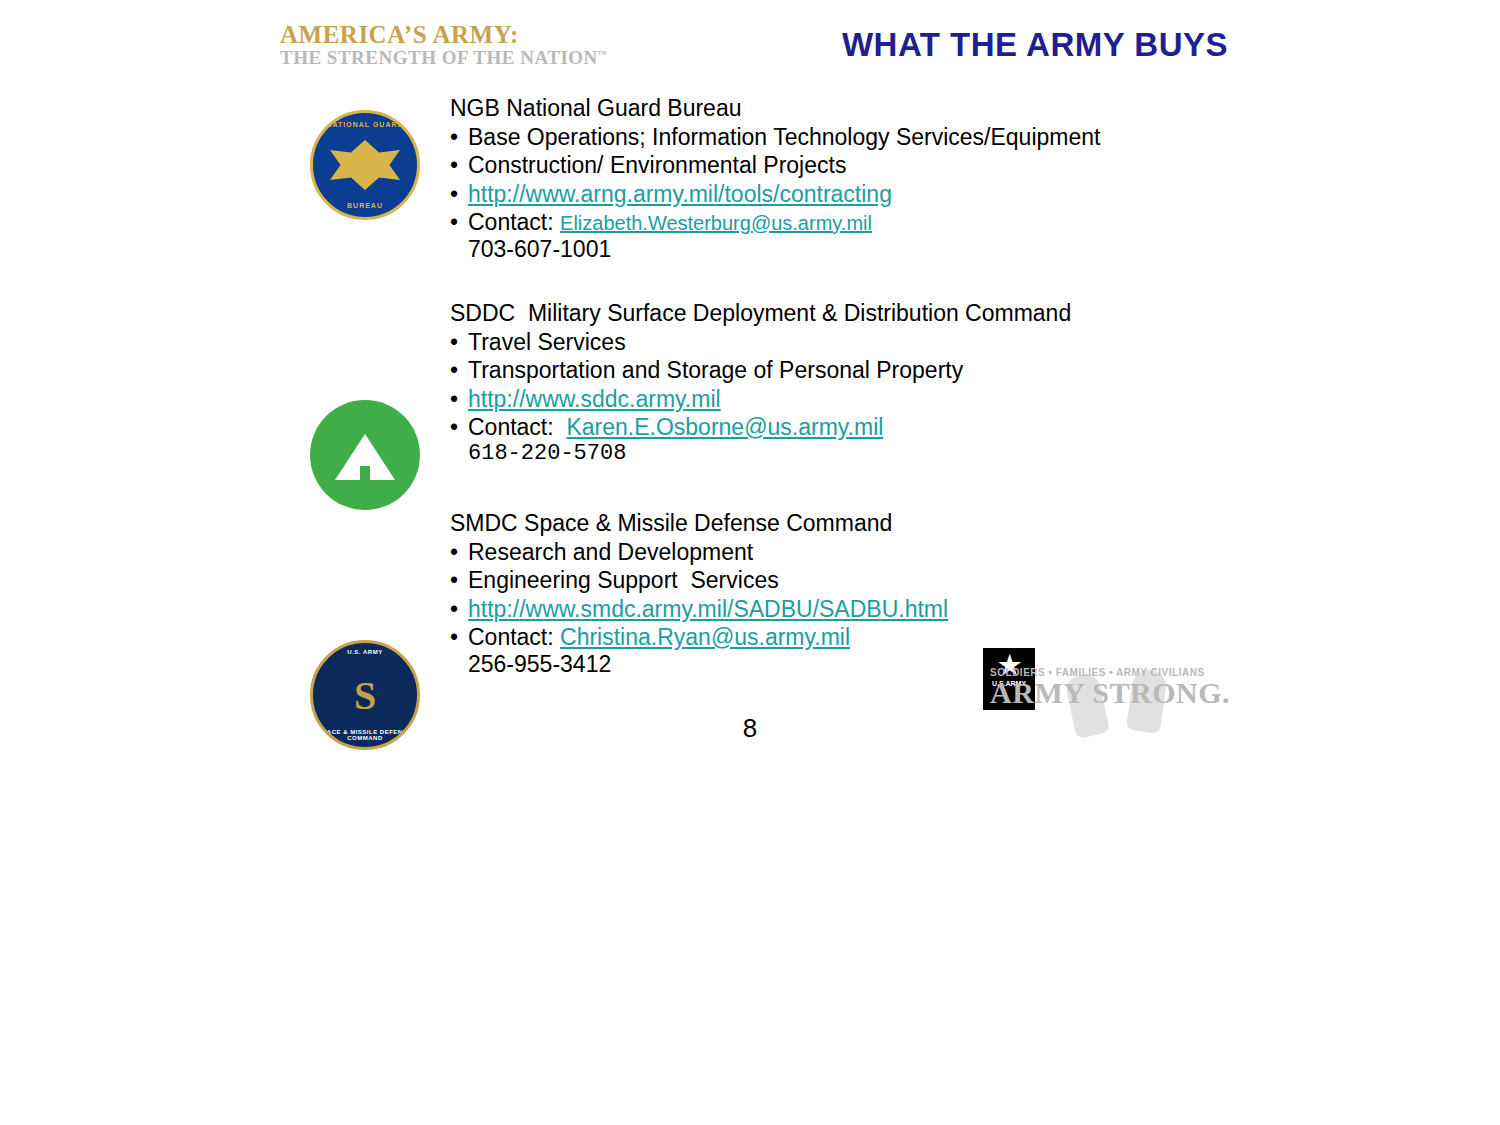America’s Army:
The Strength of the Nation™
WHAT THE ARMY BUYS
NATIONAL GUARD
BUREAU
NGB National Guard Bureau
Base Operations; Information Technology Services/Equipment
Construction/ Environmental Projects
http://www.arng.army.mil/tools/contracting
Contact: Elizabeth.Westerburg@us.army.mil
703-607-1001
SDDC Military Surface Deployment & Distribution Command
Travel Services
Transportation and Storage of Personal Property
http://www.sddc.army.mil
Contact: Karen.E.Osborne@us.army.mil
618-220-5708
U.S. ARMY
S
SPACE & MISSILE DEFENSE COMMAND
SMDC Space & Missile Defense Command
Research and Development
Engineering Support Services
http://www.smdc.army.mil/SADBU/SADBU.html
Contact: Christina.Ryan@us.army.mil
256-955-3412
★ U.S.ARMY
SOLDIERS • FAMILIES • ARMY CIVILIANS
ARMY STRONG.
8